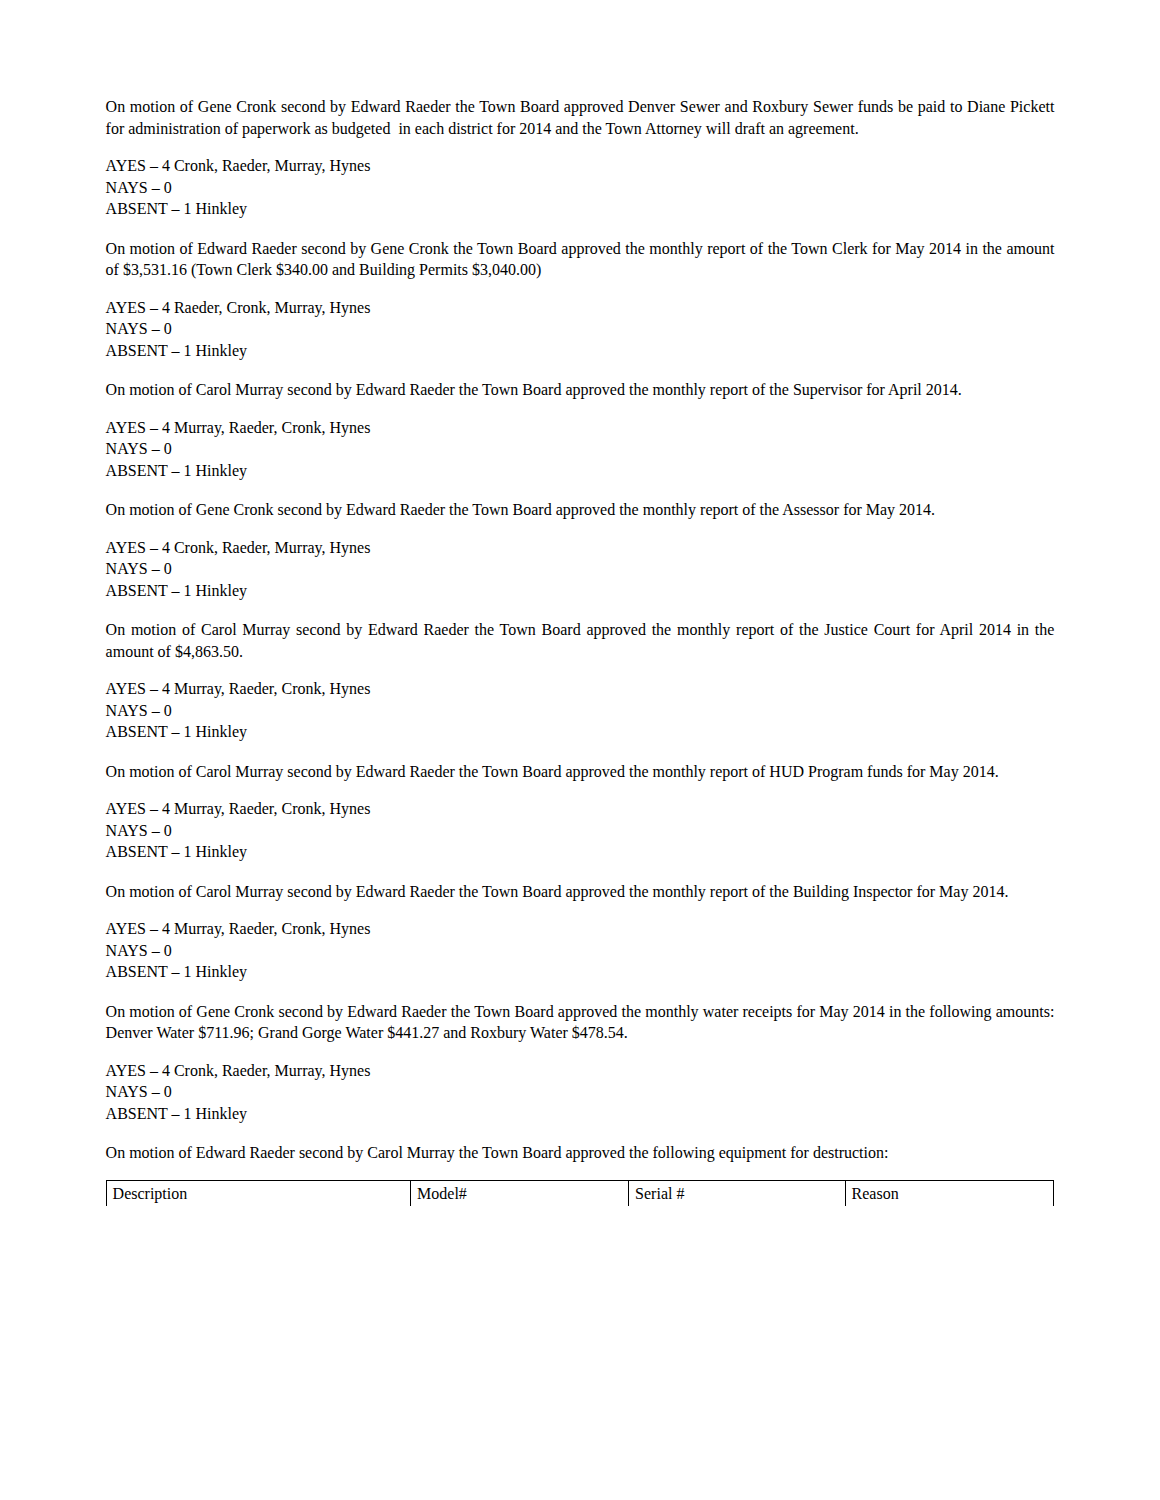On motion of Gene Cronk second by Edward Raeder the Town Board approved Denver Sewer and Roxbury Sewer funds be paid to Diane Pickett for administration of paperwork as budgeted in each district for 2014 and the Town Attorney will draft an agreement.
AYES – 4 Cronk, Raeder, Murray, Hynes
NAYS – 0
ABSENT – 1 Hinkley
On motion of Edward Raeder second by Gene Cronk the Town Board approved the monthly report of the Town Clerk for May 2014 in the amount of $3,531.16 (Town Clerk $340.00 and Building Permits $3,040.00)
AYES – 4 Raeder, Cronk, Murray, Hynes
NAYS – 0
ABSENT – 1 Hinkley
On motion of Carol Murray second by Edward Raeder the Town Board approved the monthly report of the Supervisor for April 2014.
AYES – 4 Murray, Raeder, Cronk, Hynes
NAYS – 0
ABSENT – 1 Hinkley
On motion of Gene Cronk second by Edward Raeder the Town Board approved the monthly report of the Assessor for May 2014.
AYES – 4 Cronk, Raeder, Murray, Hynes
NAYS – 0
ABSENT – 1 Hinkley
On motion of Carol Murray second by Edward Raeder the Town Board approved the monthly report of the Justice Court for April 2014 in the amount of $4,863.50.
AYES – 4 Murray, Raeder, Cronk, Hynes
NAYS – 0
ABSENT – 1 Hinkley
On motion of Carol Murray second by Edward Raeder the Town Board approved the monthly report of HUD Program funds for May 2014.
AYES – 4 Murray, Raeder, Cronk, Hynes
NAYS – 0
ABSENT – 1 Hinkley
On motion of Carol Murray second by Edward Raeder the Town Board approved the monthly report of the Building Inspector for May 2014.
AYES – 4 Murray, Raeder, Cronk, Hynes
NAYS – 0
ABSENT – 1 Hinkley
On motion of Gene Cronk second by Edward Raeder the Town Board approved the monthly water receipts for May 2014 in the following amounts: Denver Water $711.96; Grand Gorge Water $441.27 and Roxbury Water $478.54.
AYES – 4 Cronk, Raeder, Murray, Hynes
NAYS – 0
ABSENT – 1 Hinkley
On motion of Edward Raeder second by Carol Murray the Town Board approved the following equipment for destruction:
| Description | Model# | Serial # | Reason |